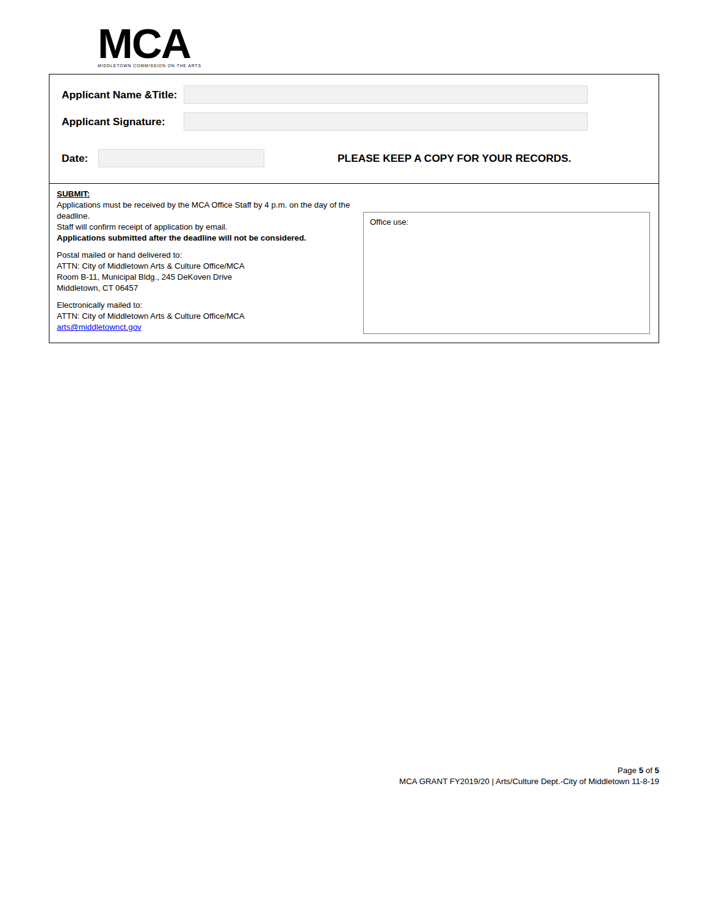MCA
MIDDLETOWN COMMISSION ON THE ARTS
Applicant Name &Title:
Applicant Signature:
Date:
PLEASE KEEP A COPY FOR YOUR RECORDS.
SUBMIT:
Applications must be received by the MCA Office Staff by 4 p.m. on the day of the deadline.
Staff will confirm receipt of application by email.
Applications submitted after the deadline will not be considered.
Postal mailed or hand delivered to:
ATTN: City of Middletown Arts & Culture Office/MCA
Room B-11, Municipal Bldg., 245 DeKoven Drive
Middletown, CT 06457
Electronically mailed to:
ATTN: City of Middletown Arts & Culture Office/MCA
arts@middletownct.gov
Office use:
Page 5 of 5
MCA GRANT FY2019/20 | Arts/Culture Dept.-City of Middletown 11-8-19